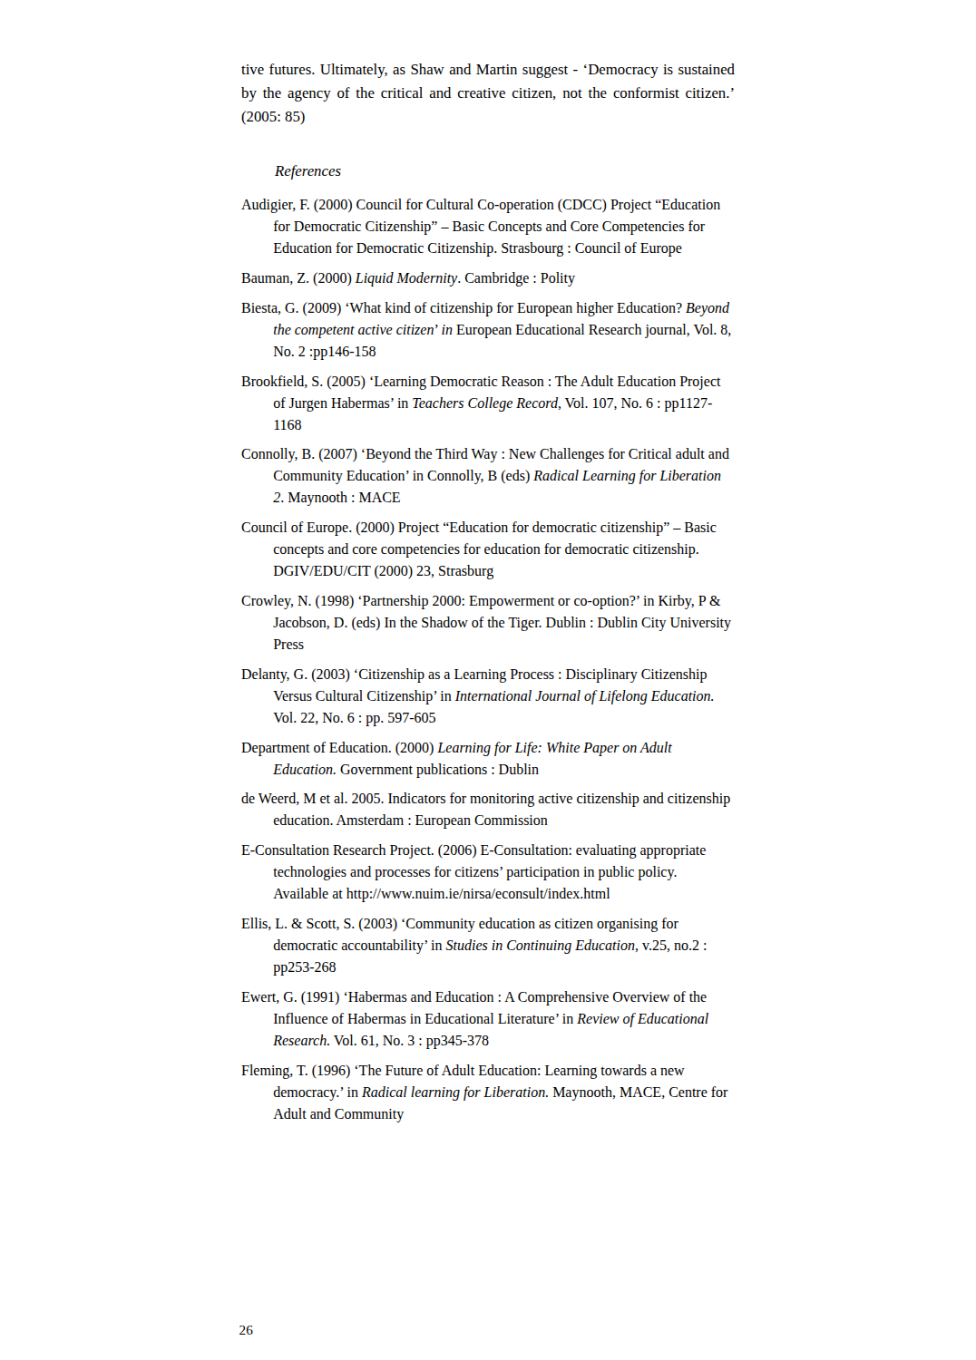tive futures. Ultimately, as Shaw and Martin suggest - ‘Democracy is sustained by the agency of the critical and creative citizen, not the conformist citizen.’ (2005: 85)
References
Audigier, F. (2000) Council for Cultural Co-operation (CDCC) Project “Education for Democratic Citizenship” – Basic Concepts and Core Competencies for Education for Democratic Citizenship. Strasbourg : Council of Europe
Bauman, Z. (2000) Liquid Modernity. Cambridge : Polity
Biesta, G. (2009) ‘What kind of citizenship for European higher Education? Beyond the competent active citizen’ in European Educational Research journal, Vol. 8, No. 2 :pp146-158
Brookfield, S. (2005) ‘Learning Democratic Reason : The Adult Education Project of Jurgen Habermas’ in Teachers College Record, Vol. 107, No. 6 : pp1127-1168
Connolly, B. (2007) ‘Beyond the Third Way : New Challenges for Critical adult and Community Education’ in Connolly, B (eds) Radical Learning for Liberation 2. Maynooth : MACE
Council of Europe. (2000) Project “Education for democratic citizenship” – Basic concepts and core competencies for education for democratic citizenship. DGIV/EDU/CIT (2000) 23, Strasburg
Crowley, N. (1998) ‘Partnership 2000: Empowerment or co-option?’ in Kirby, P & Jacobson, D. (eds) In the Shadow of the Tiger. Dublin : Dublin City University Press
Delanty, G. (2003) ‘Citizenship as a Learning Process : Disciplinary Citizenship Versus Cultural Citizenship’ in International Journal of Lifelong Education. Vol. 22, No. 6 : pp. 597-605
Department of Education. (2000) Learning for Life: White Paper on Adult Education. Government publications : Dublin
de Weerd, M et al. 2005. Indicators for monitoring active citizenship and citizenship education. Amsterdam : European Commission
E-Consultation Research Project. (2006) E-Consultation: evaluating appropriate technologies and processes for citizens’ participation in public policy. Available at http://www.nuim.ie/nirsa/econsult/index.html
Ellis, L. & Scott, S. (2003) ‘Community education as citizen organising for democratic accountability’ in Studies in Continuing Education, v.25, no.2 : pp253-268
Ewert, G. (1991) ‘Habermas and Education : A Comprehensive Overview of the Influence of Habermas in Educational Literature’ in Review of Educational Research. Vol. 61, No. 3 : pp345-378
Fleming, T. (1996) ‘The Future of Adult Education: Learning towards a new democracy.’ in Radical learning for Liberation. Maynooth, MACE, Centre for Adult and Community
26